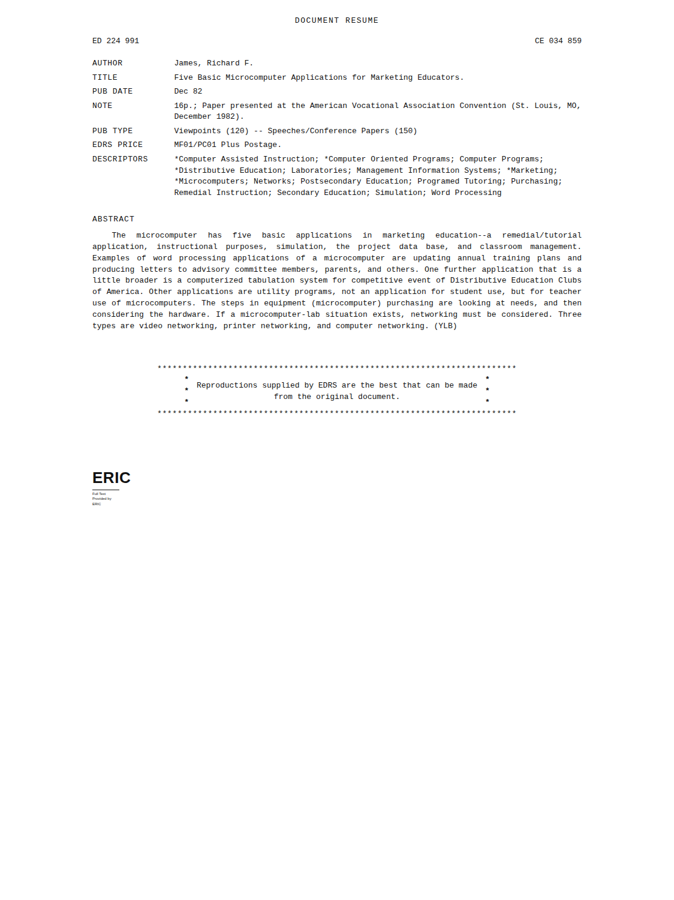DOCUMENT RESUME
ED 224 991 CE 034 859
| AUTHOR | James, Richard F. |
| TITLE | Five Basic Microcomputer Applications for Marketing Educators. |
| PUB DATE | Dec 82 |
| NOTE | 16p.; Paper presented at the American Vocational Association Convention (St. Louis, MO, December 1982). |
| PUB TYPE | Viewpoints (120) -- Speeches/Conference Papers (150) |
| EDRS PRICE | MF01/PC01 Plus Postage. |
| DESCRIPTORS | *Computer Assisted Instruction; *Computer Oriented Programs; Computer Programs; *Distributive Education; Laboratories; Management Information Systems; *Marketing; *Microcomputers; Networks; Postsecondary Education; Programed Tutoring; Purchasing; Remedial Instruction; Secondary Education; Simulation; Word Processing |
ABSTRACT
The microcomputer has five basic applications in marketing education--a remedial/tutorial application, instructional purposes, simulation, the project data base, and classroom management. Examples of word processing applications of a microcomputer are updating annual training plans and producing letters to advisory committee members, parents, and others. One further application that is a little broader is a computerized tabulation system for competitive event of Distributive Education Clubs of America. Other applications are utility programs, not an application for student use, but for teacher use of microcomputers. The steps in equipment (microcomputer) purchasing are looking at needs, and then considering the hardware. If a microcomputer-lab situation exists, networking must be considered. Three types are video networking, printer networking, and computer networking. (YLB)
***********************************************************************
*
*
* Reproductions supplied by EDRS are the best that can be made
from the original document. *
*
*
***********************************************************************
ERIC Full Text Provided by ERIC